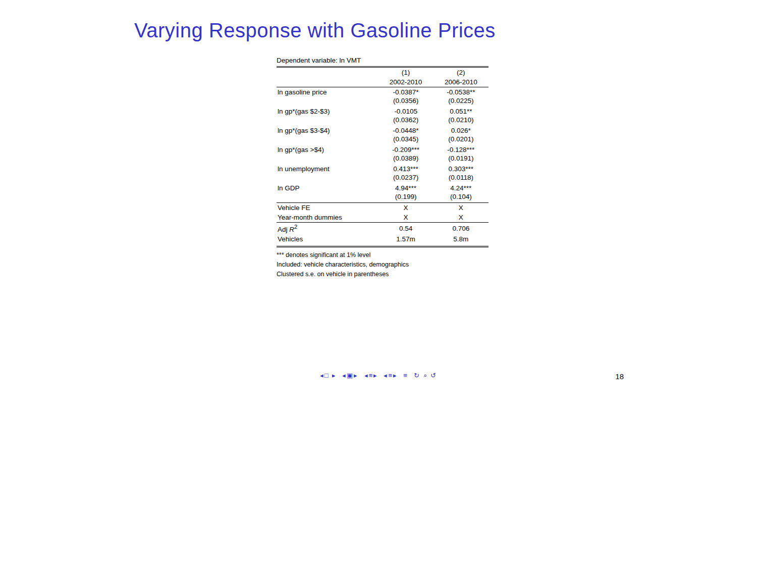Varying Response with Gasoline Prices
Dependent variable: ln VMT
| | (1) | (2) |
| | 2002-2010 | 2006-2010 |
| ln gasoline price | -0.0387* | -0.0538** |
| | (0.0356) | (0.0225) |
| ln gp*(gas $2-$3) | -0.0105 | 0.051** |
| | (0.0362) | (0.0210) |
| ln gp*(gas $3-$4) | -0.0448* | 0.026* |
| | (0.0345) | (0.0201) |
| ln gp*(gas >$4) | -0.209*** | -0.128*** |
| | (0.0389) | (0.0191) |
| ln unemployment | 0.413*** | 0.303*** |
| | (0.0237) | (0.0118) |
| ln GDP | 4.94*** | 4.24*** |
| | (0.199) | (0.104) |
| Vehicle FE | X | X |
| Year-month dummies | X | X |
| Adj R 2 | 0.54 | 0.706 |
| Vehicles | 1.57m | 5.8m |
*** denotes significant at 1% level
Included: vehicle characteristics, demographics
Clustered s.e. on vehicle in parentheses
◂□ ▸ ◂▣▸ ◂≡▸ ◂≡▸ ≡ ↻ ⌕ ↺
18